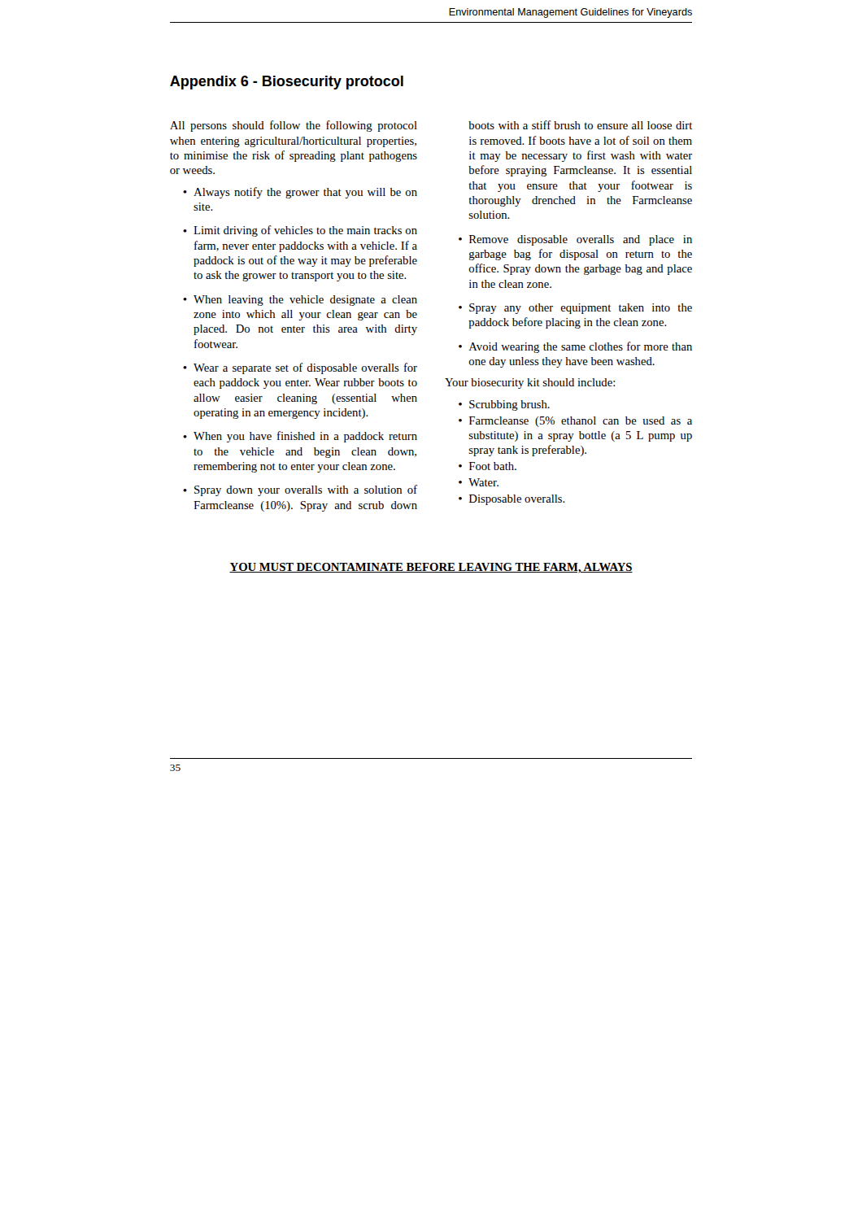Environmental Management Guidelines for Vineyards
Appendix 6 - Biosecurity protocol
All persons should follow the following protocol when entering agricultural/horticultural properties, to minimise the risk of spreading plant pathogens or weeds.
Always notify the grower that you will be on site.
Limit driving of vehicles to the main tracks on farm, never enter paddocks with a vehicle. If a paddock is out of the way it may be preferable to ask the grower to transport you to the site.
When leaving the vehicle designate a clean zone into which all your clean gear can be placed. Do not enter this area with dirty footwear.
Wear a separate set of disposable overalls for each paddock you enter. Wear rubber boots to allow easier cleaning (essential when operating in an emergency incident).
When you have finished in a paddock return to the vehicle and begin clean down, remembering not to enter your clean zone.
Spray down your overalls with a solution of Farmcleanse (10%). Spray and scrub down boots with a stiff brush to ensure all loose dirt is removed. If boots have a lot of soil on them it may be necessary to first wash with water before spraying Farmcleanse. It is essential that you ensure that your footwear is thoroughly drenched in the Farmcleanse solution.
Remove disposable overalls and place in garbage bag for disposal on return to the office. Spray down the garbage bag and place in the clean zone.
Spray any other equipment taken into the paddock before placing in the clean zone.
Avoid wearing the same clothes for more than one day unless they have been washed.
Your biosecurity kit should include:
Scrubbing brush.
Farmcleanse (5% ethanol can be used as a substitute) in a spray bottle (a 5 L pump up spray tank is preferable).
Foot bath.
Water.
Disposable overalls.
YOU MUST DECONTAMINATE BEFORE LEAVING THE FARM, ALWAYS
35